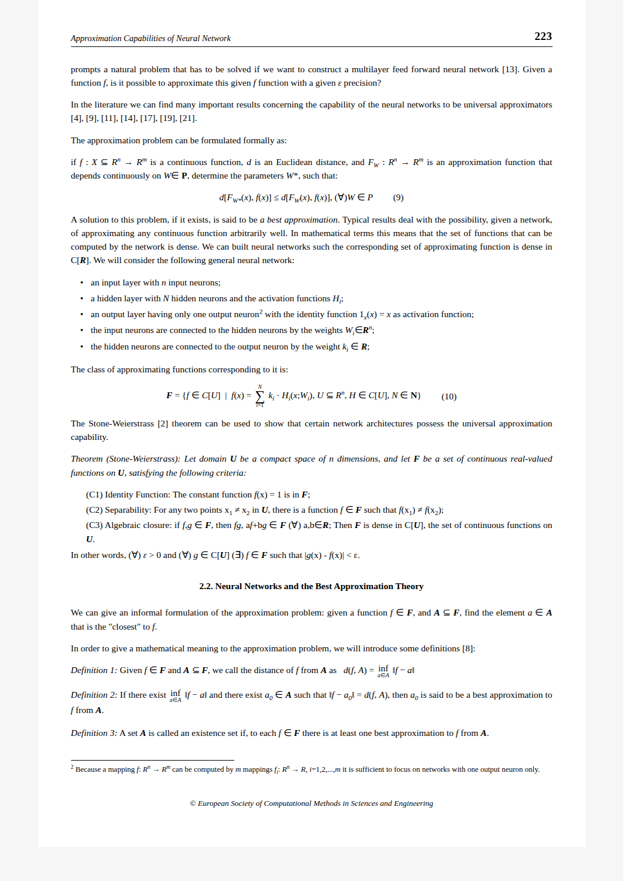Approximation Capabilities of Neural Network
223
prompts a natural problem that has to be solved if we want to construct a multilayer feed forward neural network [13]. Given a function f, is it possible to approximate this given f function with a given ε precision?
In the literature we can find many important results concerning the capability of the neural networks to be universal approximators [4], [9], [11], [14], [17], [19], [21].
The approximation problem can be formulated formally as:
if f : X ⊆ Rn → Rm is a continuous function, d is an Euclidean distance, and FW : Rn → Rm is an approximation function that depends continuously on W∈ P, determine the parameters W*, such that:
d[FW*(x), f(x)] ≤ d[FW(x), f(x)], (∀)W ∈ P (9)
A solution to this problem, if it exists, is said to be a best approximation. Typical results deal with the possibility, given a network, of approximating any continuous function arbitrarily well. In mathematical terms this means that the set of functions that can be computed by the network is dense. We can built neural networks such the corresponding set of approximating function is dense in C[R]. We will consider the following general neural network:
an input layer with n input neurons;
a hidden layer with N hidden neurons and the activation functions Hi;
an output layer having only one output neuron2 with the identity function 1x(x) = x as activation function;
the input neurons are connected to the hidden neurons by the weights Wi∈Rn;
the hidden neurons are connected to the output neuron by the weight ki ∈ R;
The class of approximating functions corresponding to it is:
F = {f ∈ C[U] | f(x) = N∑i=1 ki · Hi(x;Wi), U ⊆ Rn, H ∈ C[U], N ∈ N} (10)
The Stone-Weierstrass [2] theorem can be used to show that certain network architectures possess the universal approximation capability.
Theorem (Stone-Weierstrass): Let domain U be a compact space of n dimensions, and let F be a set of continuous real-valued functions on U, satisfying the following criteria:
(C1) Identity Function: The constant function f(x) = 1 is in F;
(C2) Separability: For any two points x1 ≠ x2 in U, there is a function f ∈ F such that f(x1) ≠ f(x2);
(C3) Algebraic closure: if f,g ∈ F, then fg, af+bg ∈ F (∀) a,b∈R; Then F is dense in C[U], the set of continuous functions on U.
In other words, (∀) ε > 0 and (∀) g ∈ C[U] (∃) f ∈ F such that |g(x) - f(x)| < ε.
2.2. Neural Networks and the Best Approximation Theory
We can give an informal formulation of the approximation problem: given a function f ∈ F, and A ⊆ F, find the element a ∈ A that is the "closest" to f.
In order to give a mathematical meaning to the approximation problem, we will introduce some definitions [8]:
Definition 1: Given f ∈ F and A ⊆ F, we call the distance of f from A as d(f, A) = inf a∈A ‖f − a‖
Definition 2: If there exist inf a∈A ‖f − a‖ and there exist a0 ∈ A such that ‖f − a0‖ = d(f, A), then a0 is said to be a best approximation to f from A.
Definition 3: A set A is called an existence set if, to each f ∈ F there is at least one best approximation to f from A.
2 Because a mapping f: Rn → Rm can be computed by m mappings fi: Rn → R, i=1,2,...,m it is sufficient to focus on networks with one output neuron only.
© European Society of Computational Methods in Sciences and Engineering